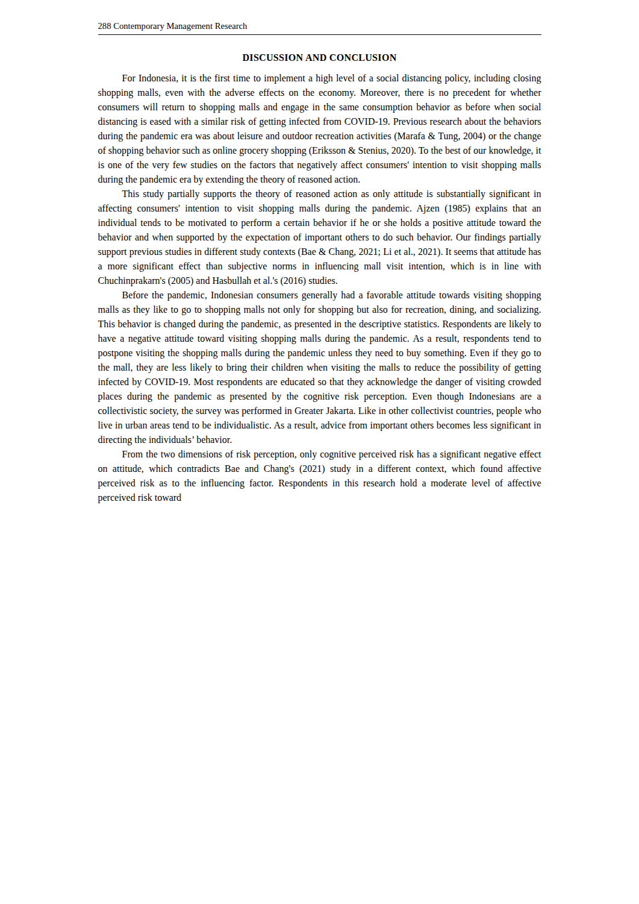288 Contemporary Management Research
Discussion and Conclusion
For Indonesia, it is the first time to implement a high level of a social distancing policy, including closing shopping malls, even with the adverse effects on the economy. Moreover, there is no precedent for whether consumers will return to shopping malls and engage in the same consumption behavior as before when social distancing is eased with a similar risk of getting infected from COVID-19. Previous research about the behaviors during the pandemic era was about leisure and outdoor recreation activities (Marafa & Tung, 2004) or the change of shopping behavior such as online grocery shopping (Eriksson & Stenius, 2020). To the best of our knowledge, it is one of the very few studies on the factors that negatively affect consumers' intention to visit shopping malls during the pandemic era by extending the theory of reasoned action.
This study partially supports the theory of reasoned action as only attitude is substantially significant in affecting consumers' intention to visit shopping malls during the pandemic. Ajzen (1985) explains that an individual tends to be motivated to perform a certain behavior if he or she holds a positive attitude toward the behavior and when supported by the expectation of important others to do such behavior. Our findings partially support previous studies in different study contexts (Bae & Chang, 2021; Li et al., 2021). It seems that attitude has a more significant effect than subjective norms in influencing mall visit intention, which is in line with Chuchinprakarn's (2005) and Hasbullah et al.'s (2016) studies.
Before the pandemic, Indonesian consumers generally had a favorable attitude towards visiting shopping malls as they like to go to shopping malls not only for shopping but also for recreation, dining, and socializing. This behavior is changed during the pandemic, as presented in the descriptive statistics. Respondents are likely to have a negative attitude toward visiting shopping malls during the pandemic. As a result, respondents tend to postpone visiting the shopping malls during the pandemic unless they need to buy something. Even if they go to the mall, they are less likely to bring their children when visiting the malls to reduce the possibility of getting infected by COVID-19. Most respondents are educated so that they acknowledge the danger of visiting crowded places during the pandemic as presented by the cognitive risk perception. Even though Indonesians are a collectivistic society, the survey was performed in Greater Jakarta. Like in other collectivist countries, people who live in urban areas tend to be individualistic. As a result, advice from important others becomes less significant in directing the individuals’ behavior.
From the two dimensions of risk perception, only cognitive perceived risk has a significant negative effect on attitude, which contradicts Bae and Chang's (2021) study in a different context, which found affective perceived risk as to the influencing factor. Respondents in this research hold a moderate level of affective perceived risk toward